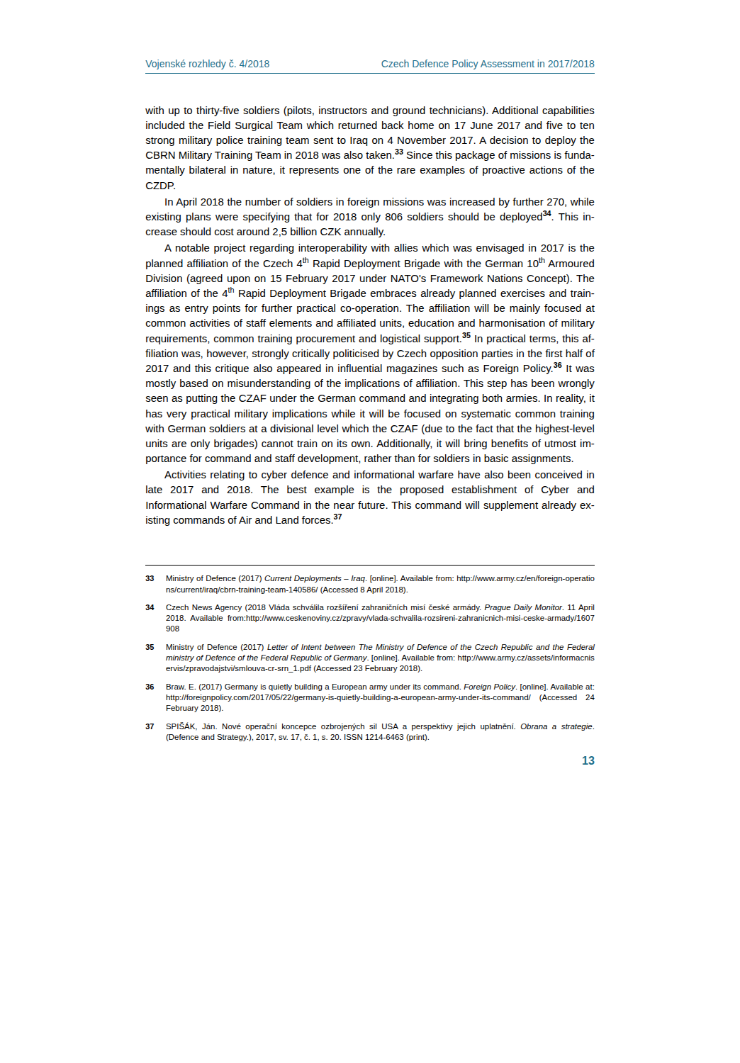Vojenské rozhledy č. 4/2018 Czech Defence Policy Assessment in 2017/2018
with up to thirty-five soldiers (pilots, instructors and ground technicians). Additional capabilities included the Field Surgical Team which returned back home on 17 June 2017 and five to ten strong military police training team sent to Iraq on 4 November 2017. A decision to deploy the CBRN Military Training Team in 2018 was also taken.33 Since this package of missions is fundamentally bilateral in nature, it represents one of the rare examples of proactive actions of the CZDP.
In April 2018 the number of soldiers in foreign missions was increased by further 270, while existing plans were specifying that for 2018 only 806 soldiers should be deployed34. This increase should cost around 2,5 billion CZK annually.
A notable project regarding interoperability with allies which was envisaged in 2017 is the planned affiliation of the Czech 4th Rapid Deployment Brigade with the German 10th Armoured Division (agreed upon on 15 February 2017 under NATO's Framework Nations Concept). The affiliation of the 4th Rapid Deployment Brigade embraces already planned exercises and trainings as entry points for further practical co-operation. The affiliation will be mainly focused at common activities of staff elements and affiliated units, education and harmonisation of military requirements, common training procurement and logistical support.35 In practical terms, this affiliation was, however, strongly critically politicised by Czech opposition parties in the first half of 2017 and this critique also appeared in influential magazines such as Foreign Policy.36 It was mostly based on misunderstanding of the implications of affiliation. This step has been wrongly seen as putting the CZAF under the German command and integrating both armies. In reality, it has very practical military implications while it will be focused on systematic common training with German soldiers at a divisional level which the CZAF (due to the fact that the highest-level units are only brigades) cannot train on its own. Additionally, it will bring benefits of utmost importance for command and staff development, rather than for soldiers in basic assignments.
Activities relating to cyber defence and informational warfare have also been conceived in late 2017 and 2018. The best example is the proposed establishment of Cyber and Informational Warfare Command in the near future. This command will supplement already existing commands of Air and Land forces.37
Ministry of Defence (2017) Current Deployments – Iraq. [online]. Available from: http://www.army.cz/en/foreign-operations/current/iraq/cbrn-training-team-140586/ (Accessed 8 April 2018).
Czech News Agency (2018 Vláda schválila rozšíření zahraničních misí české armády. Prague Daily Monitor. 11 April 2018. Available from:http://www.ceskenoviny.cz/zpravy/vlada-schvalila-rozsireni-zahranicnich-misi-ceske-armady/1607908
Ministry of Defence (2017) Letter of Intent between The Ministry of Defence of the Czech Republic and the Federal ministry of Defence of the Federal Republic of Germany. [online]. Available from: http://www.army.cz/assets/informacniservis/zpravodajstvi/smlouva-cr-srn_1.pdf (Accessed 23 February 2018).
Braw. E. (2017) Germany is quietly building a European army under its command. Foreign Policy. [online]. Available at: http://foreignpolicy.com/2017/05/22/germany-is-quietly-building-a-european-army-under-its-command/ (Accessed 24 February 2018).
SPIŠÁK, Ján. Nové operační koncepce ozbrojených sil USA a perspektivy jejich uplatnění. Obrana a strategie. (Defence and Strategy.), 2017, sv. 17, č. 1, s. 20. ISSN 1214-6463 (print).
13